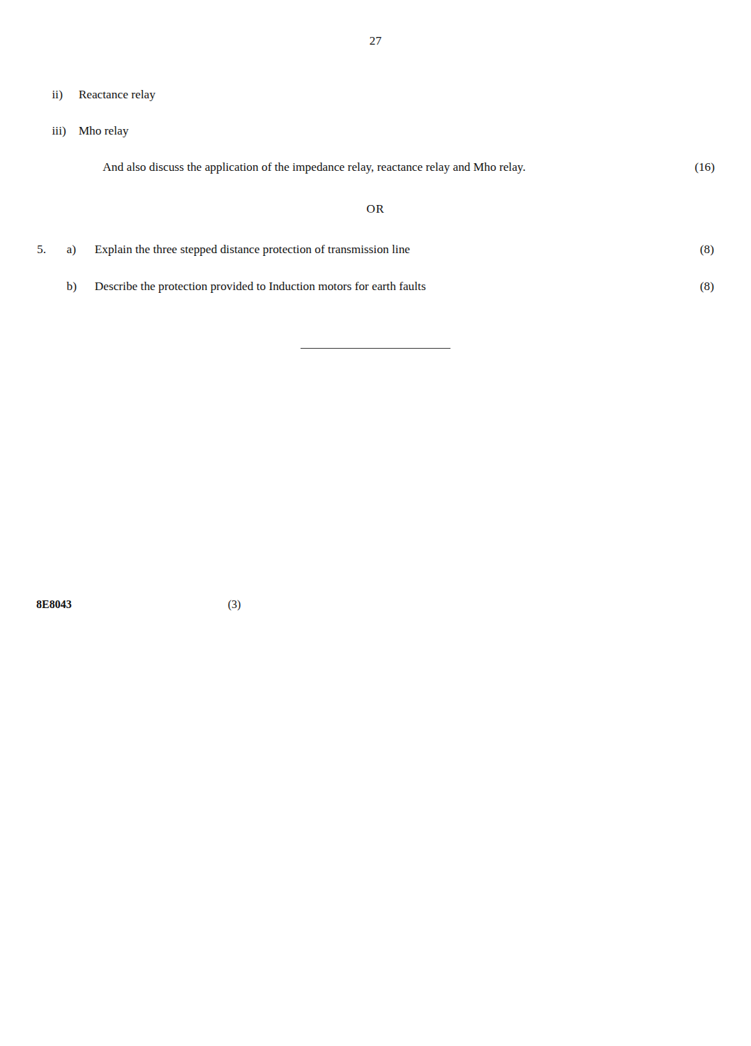27
ii) Reactance relay
iii) Mho relay
And also discuss the application of the impedance relay, reactance relay and Mho relay.(16)
OR
| 5. | a) | Explain the three stepped distance protection of transmission line | (8) |
| | b) | Describe the protection provided to Induction motors for earth faults | (8) |
8E8043(3)